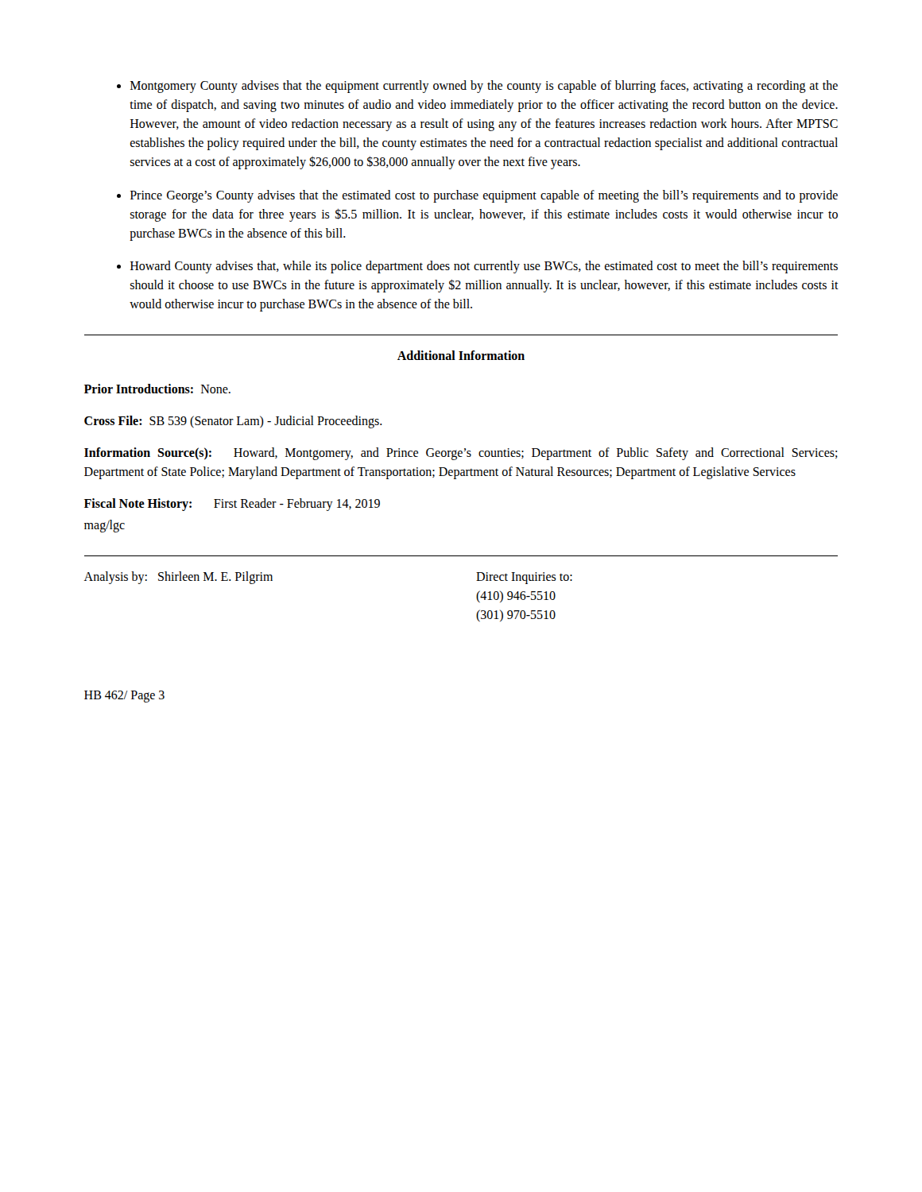Montgomery County advises that the equipment currently owned by the county is capable of blurring faces, activating a recording at the time of dispatch, and saving two minutes of audio and video immediately prior to the officer activating the record button on the device. However, the amount of video redaction necessary as a result of using any of the features increases redaction work hours. After MPTSC establishes the policy required under the bill, the county estimates the need for a contractual redaction specialist and additional contractual services at a cost of approximately $26,000 to $38,000 annually over the next five years.
Prince George’s County advises that the estimated cost to purchase equipment capable of meeting the bill’s requirements and to provide storage for the data for three years is $5.5 million. It is unclear, however, if this estimate includes costs it would otherwise incur to purchase BWCs in the absence of this bill.
Howard County advises that, while its police department does not currently use BWCs, the estimated cost to meet the bill’s requirements should it choose to use BWCs in the future is approximately $2 million annually. It is unclear, however, if this estimate includes costs it would otherwise incur to purchase BWCs in the absence of the bill.
Additional Information
Prior Introductions: None.
Cross File: SB 539 (Senator Lam) - Judicial Proceedings.
Information Source(s): Howard, Montgomery, and Prince George’s counties; Department of Public Safety and Correctional Services; Department of State Police; Maryland Department of Transportation; Department of Natural Resources; Department of Legislative Services
Fiscal Note History: First Reader - February 14, 2019
mag/lgc
| Analysis by: Shirleen M. E. Pilgrim | Direct Inquiries to: (410) 946-5510 (301) 970-5510 |
HB 462/ Page 3